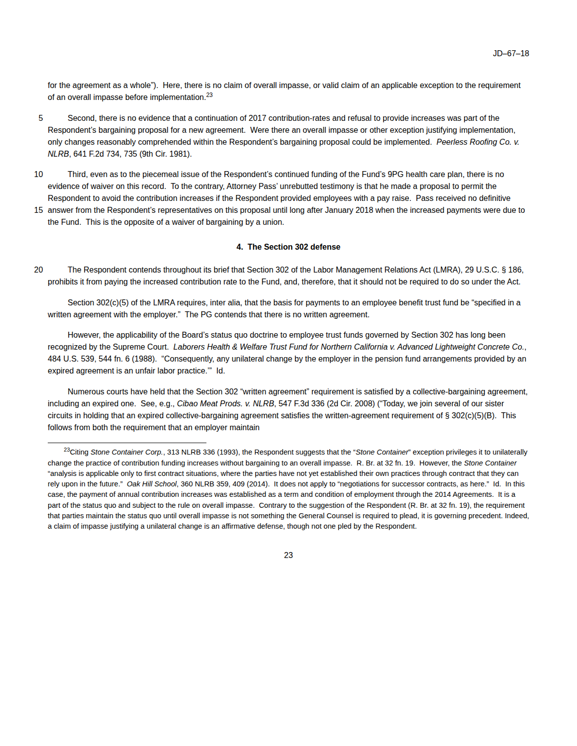JD–67–18
for the agreement as a whole”). Here, there is no claim of overall impasse, or valid claim of an applicable exception to the requirement of an overall impasse before implementation.23
5
Second, there is no evidence that a continuation of 2017 contribution-rates and refusal to provide increases was part of the Respondent’s bargaining proposal for a new agreement. Were there an overall impasse or other exception justifying implementation, only changes reasonably comprehended within the Respondent’s bargaining proposal could be implemented. Peerless Roofing Co. v. NLRB, 641 F.2d 734, 735 (9th Cir. 1981).
10
Third, even as to the piecemeal issue of the Respondent’s continued funding of the Fund’s 9PG health care plan, there is no evidence of waiver on this record. To the contrary, Attorney Pass’ unrebutted testimony is that he made a proposal to permit the Respondent to avoid the contribution increases if the Respondent provided employees with a pay raise. Pass received no definitive answer from the Respondent’s representatives on this proposal until long after January 2018 when the increased payments were due to the Fund. This is the opposite of a waiver of bargaining by a union.
15
4. The Section 302 defense
20
The Respondent contends throughout its brief that Section 302 of the Labor Management Relations Act (LMRA), 29 U.S.C. § 186, prohibits it from paying the increased contribution rate to the Fund, and, therefore, that it should not be required to do so under the Act.
Section 302(c)(5) of the LMRA requires, inter alia, that the basis for payments to an employee benefit trust fund be “specified in a written agreement with the employer.” The PG contends that there is no written agreement.
However, the applicability of the Board’s status quo doctrine to employee trust funds governed by Section 302 has long been recognized by the Supreme Court. Laborers Health & Welfare Trust Fund for Northern California v. Advanced Lightweight Concrete Co., 484 U.S. 539, 544 fn. 6 (1988). “Consequently, any unilateral change by the employer in the pension fund arrangements provided by an expired agreement is an unfair labor practice.’” Id.
Numerous courts have held that the Section 302 “written agreement” requirement is satisfied by a collective-bargaining agreement, including an expired one. See, e.g., Cibao Meat Prods. v. NLRB, 547 F.3d 336 (2d Cir. 2008) (“Today, we join several of our sister circuits in holding that an expired collective-bargaining agreement satisfies the written-agreement requirement of § 302(c)(5)(B). This follows from both the requirement that an employer maintain
23Citing Stone Container Corp., 313 NLRB 336 (1993), the Respondent suggests that the “Stone Container” exception privileges it to unilaterally change the practice of contribution funding increases without bargaining to an overall impasse. R. Br. at 32 fn. 19. However, the Stone Container “analysis is applicable only to first contract situations, where the parties have not yet established their own practices through contract that they can rely upon in the future.” Oak Hill School, 360 NLRB 359, 409 (2014). It does not apply to “negotiations for successor contracts, as here.” Id. In this case, the payment of annual contribution increases was established as a term and condition of employment through the 2014 Agreements. It is a part of the status quo and subject to the rule on overall impasse. Contrary to the suggestion of the Respondent (R. Br. at 32 fn. 19), the requirement that parties maintain the status quo until overall impasse is not something the General Counsel is required to plead, it is governing precedent. Indeed, a claim of impasse justifying a unilateral change is an affirmative defense, though not one pled by the Respondent.
23